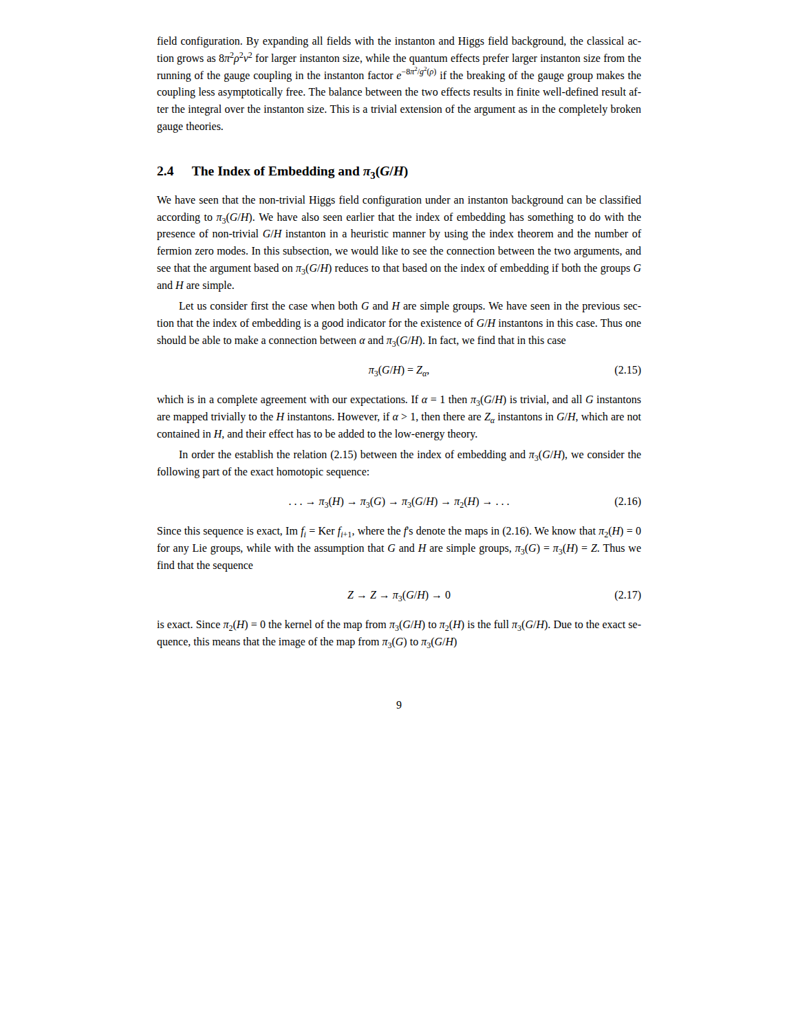field configuration. By expanding all fields with the instanton and Higgs field background, the classical action grows as 8π2ρ2v2 for larger instanton size, while the quantum effects prefer larger instanton size from the running of the gauge coupling in the instanton factor e−8π2/g2(ρ) if the breaking of the gauge group makes the coupling less asymptotically free. The balance between the two effects results in finite well-defined result after the integral over the instanton size. This is a trivial extension of the argument as in the completely broken gauge theories.
2.4 The Index of Embedding and π3(G/H)
We have seen that the non-trivial Higgs field configuration under an instanton background can be classified according to π3(G/H). We have also seen earlier that the index of embedding has something to do with the presence of non-trivial G/H instanton in a heuristic manner by using the index theorem and the number of fermion zero modes. In this subsection, we would like to see the connection between the two arguments, and see that the argument based on π3(G/H) reduces to that based on the index of embedding if both the groups G and H are simple.
Let us consider first the case when both G and H are simple groups. We have seen in the previous section that the index of embedding is a good indicator for the existence of G/H instantons in this case. Thus one should be able to make a connection between α and π3(G/H). In fact, we find that in this case
π3(G/H) = Zα, (2.15)
which is in a complete agreement with our expectations. If α = 1 then π3(G/H) is trivial, and all G instantons are mapped trivially to the H instantons. However, if α > 1, then there are Zα instantons in G/H, which are not contained in H, and their effect has to be added to the low-energy theory.
In order the establish the relation (2.15) between the index of embedding and π3(G/H), we consider the following part of the exact homotopic sequence:
. . . → π3(H) → π3(G) → π3(G/H) → π2(H) → . . . (2.16)
Since this sequence is exact, Im fi = Ker fi+1, where the f's denote the maps in (2.16). We know that π2(H) = 0 for any Lie groups, while with the assumption that G and H are simple groups, π3(G) = π3(H) = Z. Thus we find that the sequence
Z → Z → π3(G/H) → 0 (2.17)
is exact. Since π2(H) = 0 the kernel of the map from π3(G/H) to π2(H) is the full π3(G/H). Due to the exact sequence, this means that the image of the map from π3(G) to π3(G/H)
9